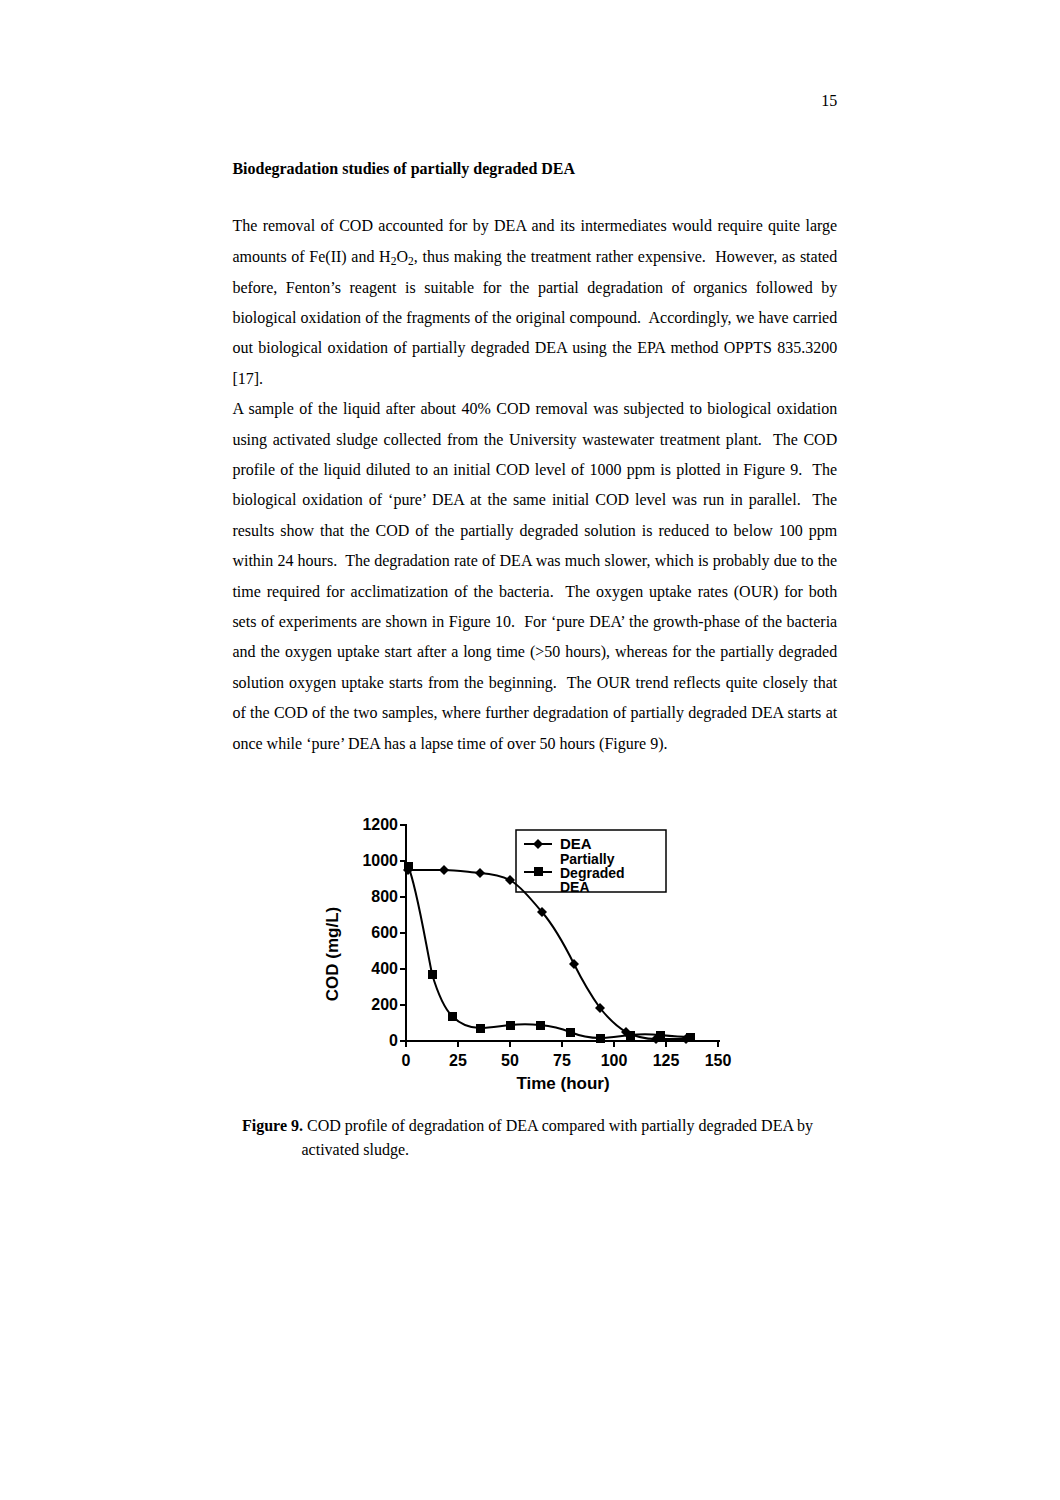15
Biodegradation studies of partially degraded DEA
The removal of COD accounted for by DEA and its intermediates would require quite large amounts of Fe(II) and H2O2, thus making the treatment rather expensive. However, as stated before, Fenton’s reagent is suitable for the partial degradation of organics followed by biological oxidation of the fragments of the original compound. Accordingly, we have carried out biological oxidation of partially degraded DEA using the EPA method OPPTS 835.3200 [17].
A sample of the liquid after about 40% COD removal was subjected to biological oxidation using activated sludge collected from the University wastewater treatment plant. The COD profile of the liquid diluted to an initial COD level of 1000 ppm is plotted in Figure 9. The biological oxidation of ‘pure’ DEA at the same initial COD level was run in parallel. The results show that the COD of the partially degraded solution is reduced to below 100 ppm within 24 hours. The degradation rate of DEA was much slower, which is probably due to the time required for acclimatization of the bacteria. The oxygen uptake rates (OUR) for both sets of experiments are shown in Figure 10. For ‘pure DEA’ the growth-phase of the bacteria and the oxygen uptake start after a long time (>50 hours), whereas for the partially degraded solution oxygen uptake starts from the beginning. The OUR trend reflects quite closely that of the COD of the two samples, where further degradation of partially degraded DEA starts at once while ‘pure’ DEA has a lapse time of over 50 hours (Figure 9).
COD (mg/L) 1200 1000 800 600 400 200 0 0 25 50 75 100 125 150 Time (hour) DEA Partially Degraded DEA
Figure 9. COD profile of degradation of DEA compared with partially degraded DEA by activated sludge.